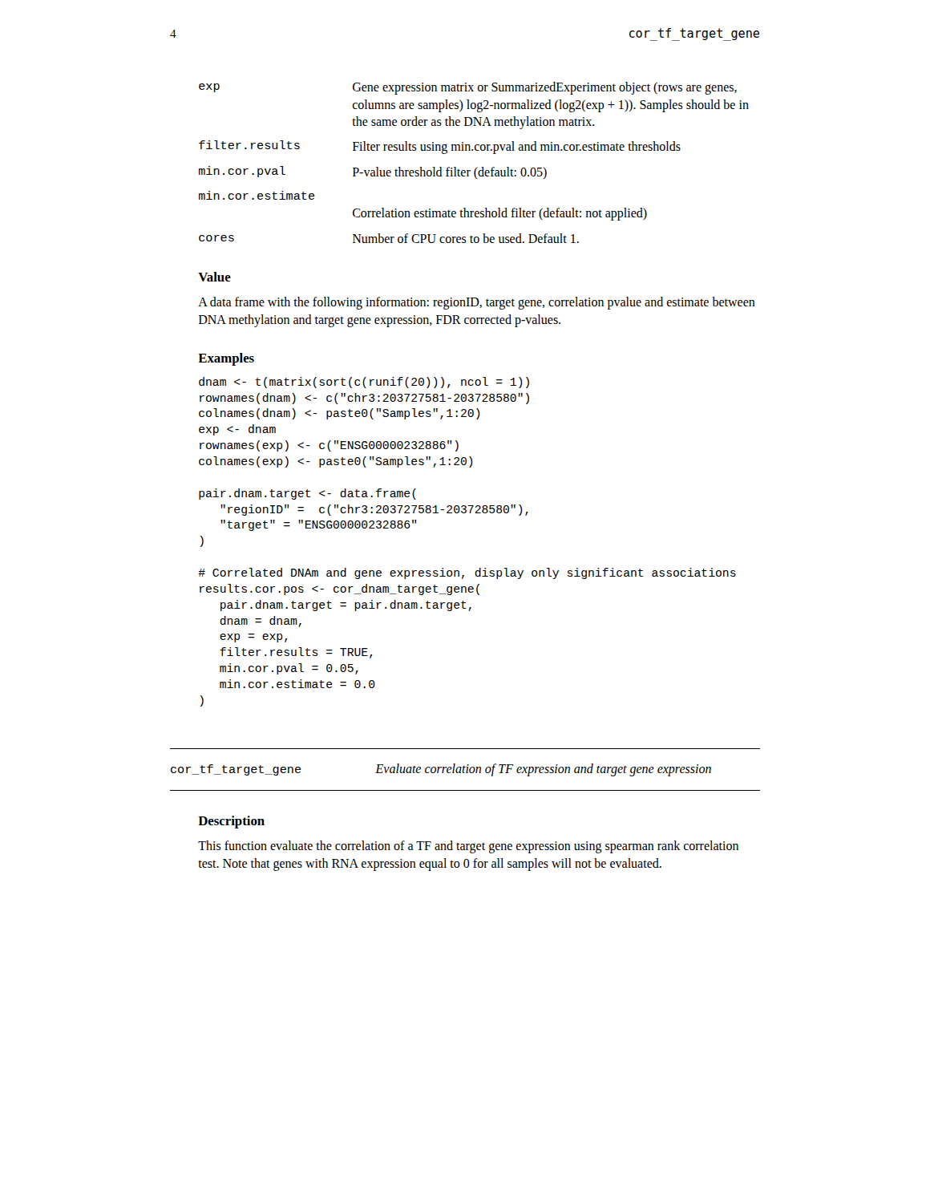4 cor_tf_target_gene
exp
Gene expression matrix or SummarizedExperiment object (rows are genes, columns are samples) log2-normalized (log2(exp + 1)). Samples should be in the same order as the DNA methylation matrix.
filter.results
Filter results using min.cor.pval and min.cor.estimate thresholds
min.cor.pval
P-value threshold filter (default: 0.05)
min.cor.estimate
Correlation estimate threshold filter (default: not applied)
cores
Number of CPU cores to be used. Default 1.
Value
A data frame with the following information: regionID, target gene, correlation pvalue and estimate between DNA methylation and target gene expression, FDR corrected p-values.
Examples
dnam <- t(matrix(sort(c(runif(20))), ncol = 1))
rownames(dnam) <- c("chr3:203727581-203728580")
colnames(dnam) <- paste0("Samples",1:20)
exp <- dnam
rownames(exp) <- c("ENSG00000232886")
colnames(exp) <- paste0("Samples",1:20)

pair.dnam.target <- data.frame(
   "regionID" =  c("chr3:203727581-203728580"),
   "target" = "ENSG00000232886"
)

# Correlated DNAm and gene expression, display only significant associations
results.cor.pos <- cor_dnam_target_gene(
   pair.dnam.target = pair.dnam.target,
   dnam = dnam,
   exp = exp,
   filter.results = TRUE,
   min.cor.pval = 0.05,
   min.cor.estimate = 0.0
)
cor_tf_target_gene Evaluate correlation of TF expression and target gene expression
Description
This function evaluate the correlation of a TF and target gene expression using spearman rank correlation test. Note that genes with RNA expression equal to 0 for all samples will not be evaluated.